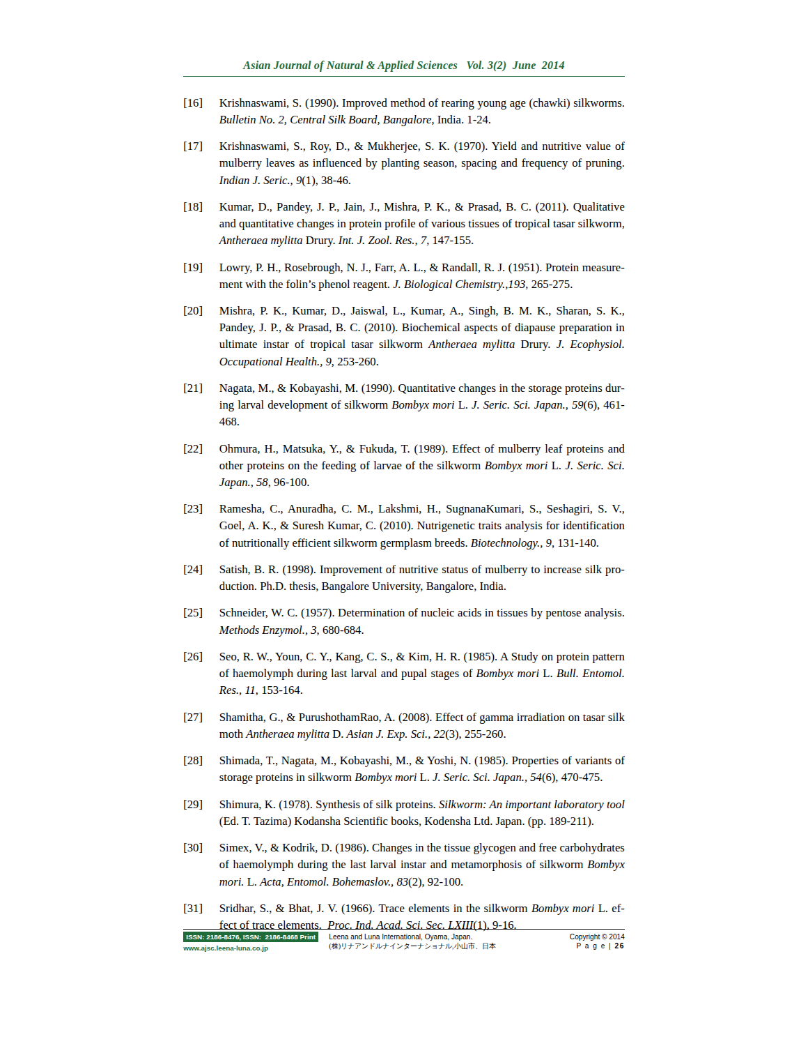Asian Journal of Natural & Applied Sciences Vol. 3(2) June 2014
[16] Krishnaswami, S. (1990). Improved method of rearing young age (chawki) silkworms. Bulletin No. 2, Central Silk Board, Bangalore, India. 1-24.
[17] Krishnaswami, S., Roy, D., & Mukherjee, S. K. (1970). Yield and nutritive value of mulberry leaves as influenced by planting season, spacing and frequency of pruning. Indian J. Seric., 9(1), 38-46.
[18] Kumar, D., Pandey, J. P., Jain, J., Mishra, P. K., & Prasad, B. C. (2011). Qualitative and quantitative changes in protein profile of various tissues of tropical tasar silkworm, Antheraea mylitta Drury. Int. J. Zool. Res., 7, 147-155.
[19] Lowry, P. H., Rosebrough, N. J., Farr, A. L., & Randall, R. J. (1951). Protein measurement with the folin’s phenol reagent. J. Biological Chemistry.,193, 265-275.
[20] Mishra, P. K., Kumar, D., Jaiswal, L., Kumar, A., Singh, B. M. K., Sharan, S. K., Pandey, J. P., & Prasad, B. C. (2010). Biochemical aspects of diapause preparation in ultimate instar of tropical tasar silkworm Antheraea mylitta Drury. J. Ecophysiol. Occupational Health., 9, 253-260.
[21] Nagata, M., & Kobayashi, M. (1990). Quantitative changes in the storage proteins during larval development of silkworm Bombyx mori L. J. Seric. Sci. Japan., 59(6), 461-468.
[22] Ohmura, H., Matsuka, Y., & Fukuda, T. (1989). Effect of mulberry leaf proteins and other proteins on the feeding of larvae of the silkworm Bombyx mori L. J. Seric. Sci. Japan., 58, 96-100.
[23] Ramesha, C., Anuradha, C. M., Lakshmi, H., SugnanaKumari, S., Seshagiri, S. V., Goel, A. K., & Suresh Kumar, C. (2010). Nutrigenetic traits analysis for identification of nutritionally efficient silkworm germplasm breeds. Biotechnology., 9, 131-140.
[24] Satish, B. R. (1998). Improvement of nutritive status of mulberry to increase silk production. Ph.D. thesis, Bangalore University, Bangalore, India.
[25] Schneider, W. C. (1957). Determination of nucleic acids in tissues by pentose analysis. Methods Enzymol., 3, 680-684.
[26] Seo, R. W., Youn, C. Y., Kang, C. S., & Kim, H. R. (1985). A Study on protein pattern of haemolymph during last larval and pupal stages of Bombyx mori L. Bull. Entomol. Res., 11, 153-164.
[27] Shamitha, G., & PurushothamRao, A. (2008). Effect of gamma irradiation on tasar silk moth Antheraea mylitta D. Asian J. Exp. Sci., 22(3), 255-260.
[28] Shimada, T., Nagata, M., Kobayashi, M., & Yoshi, N. (1985). Properties of variants of storage proteins in silkworm Bombyx mori L. J. Seric. Sci. Japan., 54(6), 470-475.
[29] Shimura, K. (1978). Synthesis of silk proteins. Silkworm: An important laboratory tool (Ed. T. Tazima) Kodansha Scientific books, Kodensha Ltd. Japan. (pp. 189-211).
[30] Simex, V., & Kodrik, D. (1986). Changes in the tissue glycogen and free carbohydrates of haemolymph during the last larval instar and metamorphosis of silkworm Bombyx mori. L. Acta, Entomol. Bohemaslov., 83(2), 92-100.
[31] Sridhar, S., & Bhat, J. V. (1966). Trace elements in the silkworm Bombyx mori L. effect of trace elements. Proc. Ind. Acad. Sci. Sec. LXIII(1), 9-16.
| ISSN: 2186-8476, ISSN: 2186-8468 Print www.ajsc.leena-luna.co.jp | Leena and Luna International, Oyama, Japan. (株)リナアンドルナインターナショナル,小山市、日本 | Copyright © 2014 P a g e / 26 |